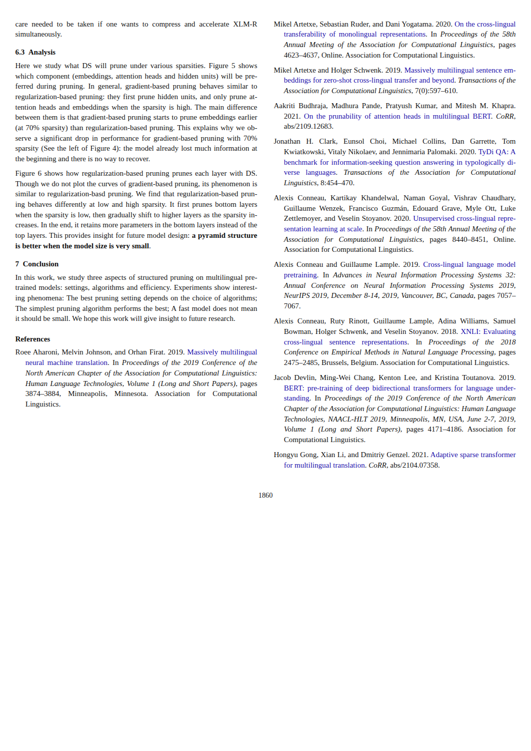care needed to be taken if one wants to compress and accelerate XLM-R simultaneously.
6.3 Analysis
Here we study what DS will prune under various sparsities. Figure 5 shows which component (embeddings, attention heads and hidden units) will be preferred during pruning. In general, gradient-based pruning behaves similar to regularization-based pruning: they first prune hidden units, and only prune attention heads and embeddings when the sparsity is high. The main difference between them is that gradient-based pruning starts to prune embeddings earlier (at 70% sparsity) than regularization-based pruning. This explains why we observe a significant drop in performance for gradient-based pruning with 70% sparsity (See the left of Figure 4): the model already lost much information at the beginning and there is no way to recover.
Figure 6 shows how regularization-based pruning prunes each layer with DS. Though we do not plot the curves of gradient-based pruning, its phenomenon is similar to regularization-basd pruning. We find that regularization-based pruning behaves differently at low and high sparsity. It first prunes bottom layers when the sparsity is low, then gradually shift to higher layers as the sparsity increases. In the end, it retains more parameters in the bottom layers instead of the top layers. This provides insight for future model design: a pyramid structure is better when the model size is very small.
7 Conclusion
In this work, we study three aspects of structured pruning on multilingual pre-trained models: settings, algorithms and efficiency. Experiments show interesting phenomena: The best pruning setting depends on the choice of algorithms; The simplest pruning algorithm performs the best; A fast model does not mean it should be small. We hope this work will give insight to future research.
References
Roee Aharoni, Melvin Johnson, and Orhan Firat. 2019. Massively multilingual neural machine translation. In Proceedings of the 2019 Conference of the North American Chapter of the Association for Computational Linguistics: Human Language Technologies, Volume 1 (Long and Short Papers), pages 3874–3884, Minneapolis, Minnesota. Association for Computational Linguistics.
Mikel Artetxe, Sebastian Ruder, and Dani Yogatama. 2020. On the cross-lingual transferability of monolingual representations. In Proceedings of the 58th Annual Meeting of the Association for Computational Linguistics, pages 4623–4637, Online. Association for Computational Linguistics.
Mikel Artetxe and Holger Schwenk. 2019. Massively multilingual sentence embeddings for zero-shot cross-lingual transfer and beyond. Transactions of the Association for Computational Linguistics, 7(0):597–610.
Aakriti Budhraja, Madhura Pande, Pratyush Kumar, and Mitesh M. Khapra. 2021. On the prunability of attention heads in multilingual BERT. CoRR, abs/2109.12683.
Jonathan H. Clark, Eunsol Choi, Michael Collins, Dan Garrette, Tom Kwiatkowski, Vitaly Nikolaev, and Jennimaria Palomaki. 2020. TyDi QA: A benchmark for information-seeking question answering in typologically diverse languages. Transactions of the Association for Computational Linguistics, 8:454–470.
Alexis Conneau, Kartikay Khandelwal, Naman Goyal, Vishrav Chaudhary, Guillaume Wenzek, Francisco Guzmán, Edouard Grave, Myle Ott, Luke Zettlemoyer, and Veselin Stoyanov. 2020. Unsupervised cross-lingual representation learning at scale. In Proceedings of the 58th Annual Meeting of the Association for Computational Linguistics, pages 8440–8451, Online. Association for Computational Linguistics.
Alexis Conneau and Guillaume Lample. 2019. Cross-lingual language model pretraining. In Advances in Neural Information Processing Systems 32: Annual Conference on Neural Information Processing Systems 2019, NeurIPS 2019, December 8-14, 2019, Vancouver, BC, Canada, pages 7057–7067.
Alexis Conneau, Ruty Rinott, Guillaume Lample, Adina Williams, Samuel Bowman, Holger Schwenk, and Veselin Stoyanov. 2018. XNLI: Evaluating cross-lingual sentence representations. In Proceedings of the 2018 Conference on Empirical Methods in Natural Language Processing, pages 2475–2485, Brussels, Belgium. Association for Computational Linguistics.
Jacob Devlin, Ming-Wei Chang, Kenton Lee, and Kristina Toutanova. 2019. BERT: pre-training of deep bidirectional transformers for language understanding. In Proceedings of the 2019 Conference of the North American Chapter of the Association for Computational Linguistics: Human Language Technologies, NAACL-HLT 2019, Minneapolis, MN, USA, June 2-7, 2019, Volume 1 (Long and Short Papers), pages 4171–4186. Association for Computational Linguistics.
Hongyu Gong, Xian Li, and Dmitriy Genzel. 2021. Adaptive sparse transformer for multilingual translation. CoRR, abs/2104.07358.
1860